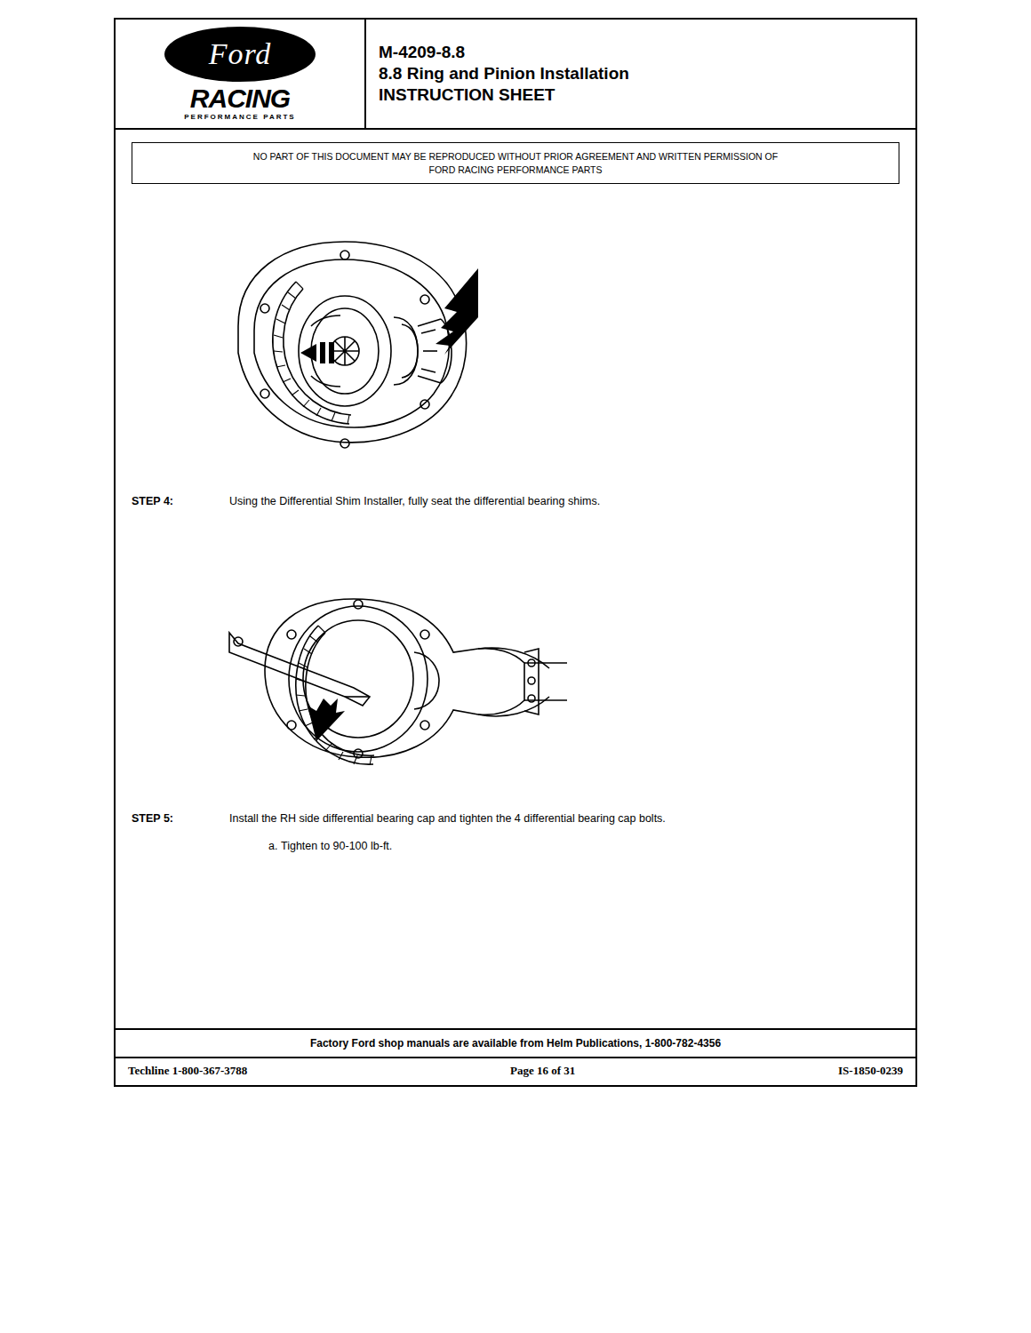Ford
RACING
PERFORMANCE PARTS
M-4209-8.8
8.8 Ring and Pinion Installation
INSTRUCTION SHEET
NO PART OF THIS DOCUMENT MAY BE REPRODUCED WITHOUT PRIOR AGREEMENT AND WRITTEN PERMISSION OF
FORD RACING PERFORMANCE PARTS
STEP 4:
Using the Differential Shim Installer, fully seat the differential bearing shims.
STEP 5:
Install the RH side differential bearing cap and tighten the 4 differential bearing cap bolts.
Tighten to 90-100 lb-ft.
Factory Ford shop manuals are available from Helm Publications, 1-800-782-4356
Techline 1-800-367-3788
Page 16 of 31
IS-1850-0239